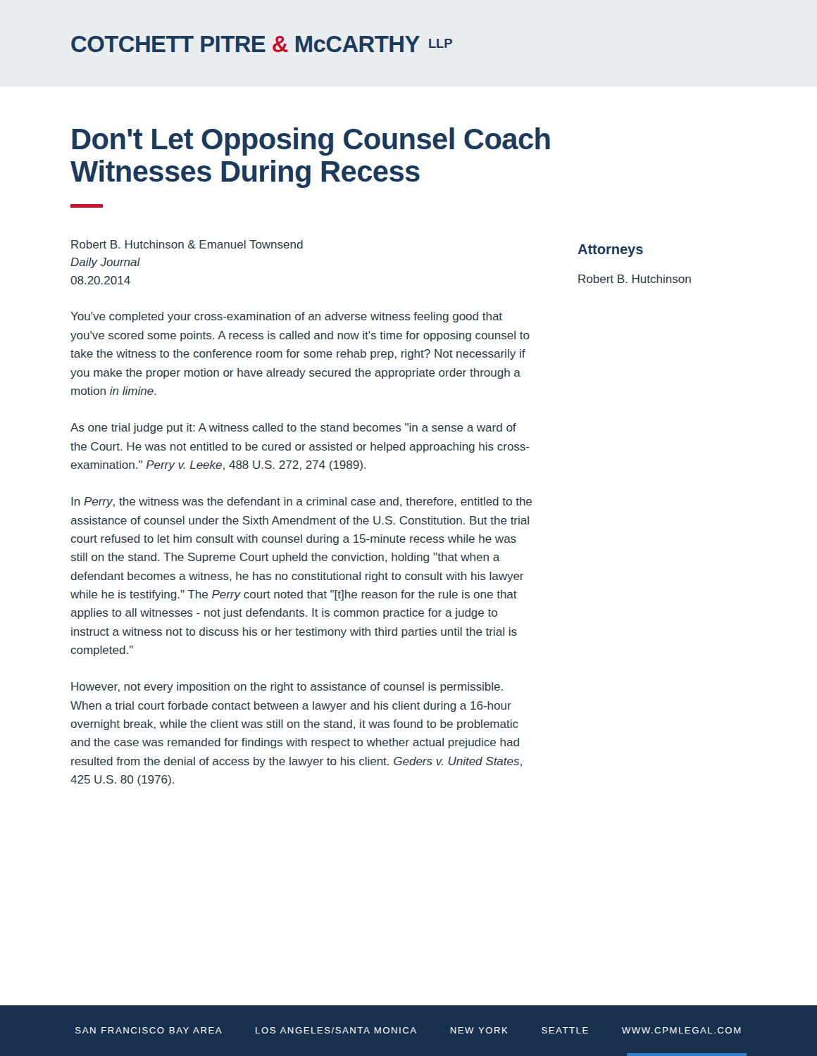COTCHETT PITRE & McCARTHY LLP
Don't Let Opposing Counsel Coach Witnesses During Recess
Robert B. Hutchinson & Emanuel Townsend Daily Journal 08.20.2014
You've completed your cross-examination of an adverse witness feeling good that you've scored some points. A recess is called and now it's time for opposing counsel to take the witness to the conference room for some rehab prep, right? Not necessarily if you make the proper motion or have already secured the appropriate order through a motion in limine.
As one trial judge put it: A witness called to the stand becomes "in a sense a ward of the Court. He was not entitled to be cured or assisted or helped approaching his cross-examination." Perry v. Leeke, 488 U.S. 272, 274 (1989).
In Perry, the witness was the defendant in a criminal case and, therefore, entitled to the assistance of counsel under the Sixth Amendment of the U.S. Constitution. But the trial court refused to let him consult with counsel during a 15-minute recess while he was still on the stand. The Supreme Court upheld the conviction, holding ''that when a defendant becomes a witness, he has no constitutional right to consult with his lawyer while he is testifying." The Perry court noted that "[t]he reason for the rule is one that applies to all witnesses - not just defendants. It is common practice for a judge to instruct a witness not to discuss his or her testimony with third parties until the trial is completed."
However, not every imposition on the right to assistance of counsel is permissible. When a trial court forbade contact between a lawyer and his client during a 16-hour overnight break, while the client was still on the stand, it was found to be problematic and the case was remanded for findings with respect to whether actual prejudice had resulted from the denial of access by the lawyer to his client. Geders v. United States, 425 U.S. 80 (1976).
Attorneys
Robert B. Hutchinson
San Francisco Bay Area Los Angeles/Santa Monica New York Seattle www.cpmlegal.com